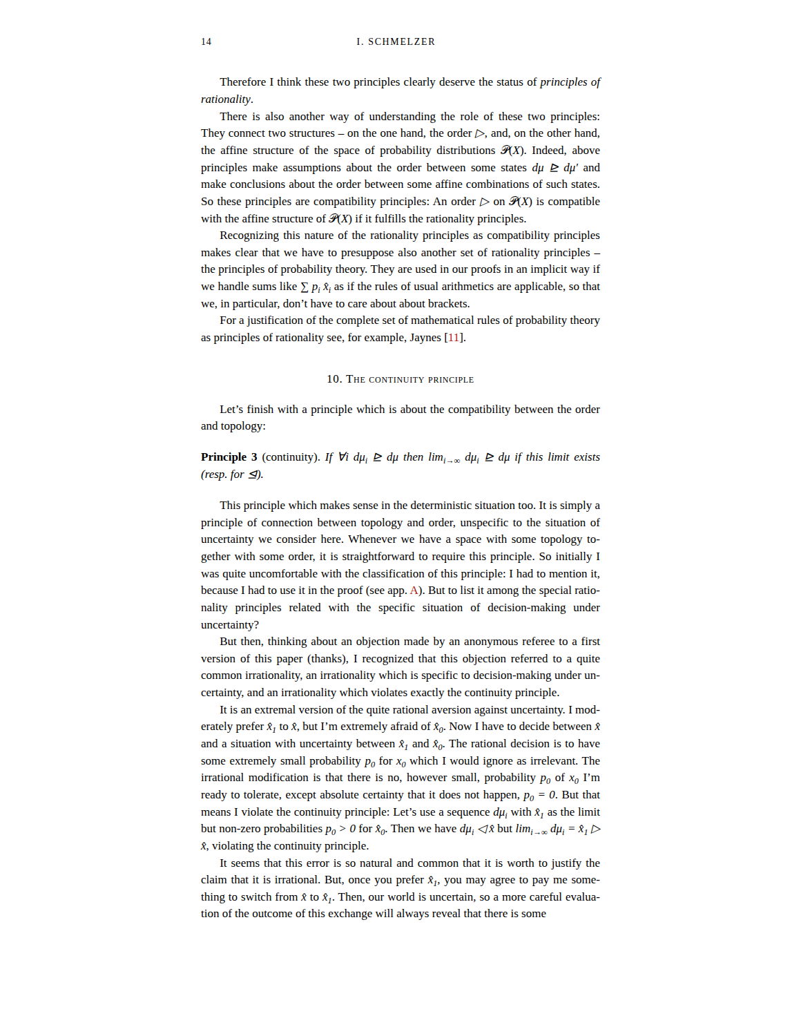14 I. Schmelzer
Therefore I think these two principles clearly deserve the status of principles of rationality.
There is also another way of understanding the role of these two principles: They connect two structures – on the one hand, the order ▷, and, on the other hand, the affine structure of the space of probability distributions 𝒫(X). Indeed, above principles make assumptions about the order between some states dμ ⊵ dμ′ and make conclusions about the order between some affine combinations of such states. So these principles are compatibility principles: An order ▷ on 𝒫(X) is compatible with the affine structure of 𝒫(X) if it fulfills the rationality principles.
Recognizing this nature of the rationality principles as compatibility principles makes clear that we have to presuppose also another set of rationality principles – the principles of probability theory. They are used in our proofs in an implicit way if we handle sums like ∑ pi x̂i as if the rules of usual arithmetics are applicable, so that we, in particular, don’t have to care about about brackets.
For a justification of the complete set of mathematical rules of probability theory as principles of rationality see, for example, Jaynes [11].
10. The continuity principle
Let’s finish with a principle which is about the compatibility between the order and topology:
Principle 3 (continuity). If ∀i dμi ⊵ dμ then limi→∞ dμi ⊵ dμ if this limit exists (resp. for ⊴).
This principle which makes sense in the deterministic situation too. It is simply a principle of connection between topology and order, unspecific to the situation of uncertainty we consider here. Whenever we have a space with some topology together with some order, it is straightforward to require this principle. So initially I was quite uncomfortable with the classification of this principle: I had to mention it, because I had to use it in the proof (see app. A). But to list it among the special rationality principles related with the specific situation of decision-making under uncertainty?
But then, thinking about an objection made by an anonymous referee to a first version of this paper (thanks), I recognized that this objection referred to a quite common irrationality, an irrationality which is specific to decision-making under uncertainty, and an irrationality which violates exactly the continuity principle.
It is an extremal version of the quite rational aversion against uncertainty. I moderately prefer x̂1 to x̂, but I’m extremely afraid of x̂0. Now I have to decide between x̂ and a situation with uncertainty between x̂1 and x̂0. The rational decision is to have some extremely small probability p0 for x0 which I would ignore as irrelevant. The irrational modification is that there is no, however small, probability p0 of x0 I’m ready to tolerate, except absolute certainty that it does not happen, p0 = 0. But that means I violate the continuity principle: Let’s use a sequence dμi with x̂1 as the limit but non-zero probabilities p0 > 0 for x̂0. Then we have dμi ◁ x̂ but limi→∞ dμi = x̂1 ▷ x̂, violating the continuity principle.
It seems that this error is so natural and common that it is worth to justify the claim that it is irrational. But, once you prefer x̂1, you may agree to pay me something to switch from x̂ to x̂1. Then, our world is uncertain, so a more careful evaluation of the outcome of this exchange will always reveal that there is some